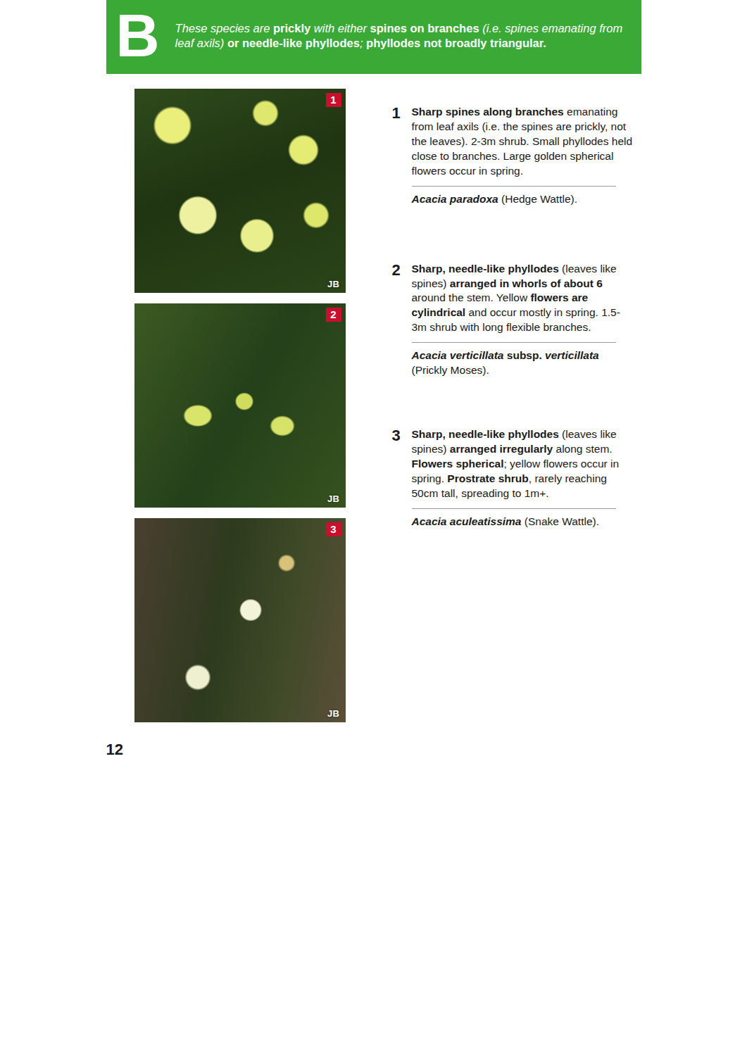B
These species are prickly with either spines on branches (i.e. spines emanating from leaf axils) or needle-like phyllodes; phyllodes not broadly triangular.
1 JB
2 JB
3 JB
1
Sharp spines along branches emanating from leaf axils (i.e. the spines are prickly, not the leaves). 2-3m shrub. Small phyllodes held close to branches. Large golden spherical flowers occur in spring.
Acacia paradoxa (Hedge Wattle).
2
Sharp, needle-like phyllodes (leaves like spines) arranged in whorls of about 6 around the stem. Yellow flowers are cylindrical and occur mostly in spring. 1.5-3m shrub with long flexible branches.
Acacia verticillata subsp. verticillata (Prickly Moses).
3
Sharp, needle-like phyllodes (leaves like spines) arranged irregularly along stem. Flowers spherical; yellow flowers occur in spring. Prostrate shrub, rarely reaching 50cm tall, spreading to 1m+.
Acacia aculeatissima (Snake Wattle).
12